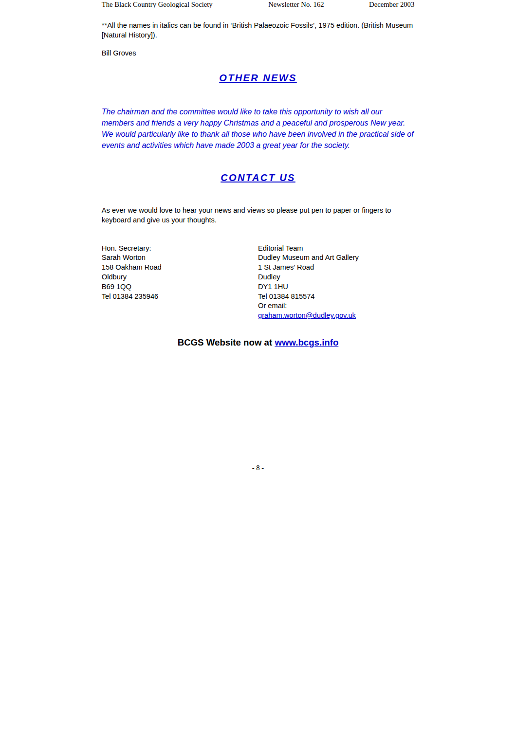The Black Country Geological Society
Newsletter No. 162
December 2003
**All the names in italics can be found in ‘British Palaeozoic Fossils’, 1975 edition. (British Museum [Natural History]).
Bill Groves
OTHER NEWS
The chairman and the committee would like to take this opportunity to wish all our members and friends a very happy Christmas and a peaceful and prosperous New year. We would particularly like to thank all those who have been involved in the practical side of events and activities which have made 2003 a great year for the society.
CONTACT US
As ever we would love to hear your news and views so please put pen to paper or fingers to keyboard and give us your thoughts.
| Hon. Secretary: Sarah Worton 158 Oakham Road Oldbury B69 1QQ Tel 01384 235946 | Editorial Team Dudley Museum and Art Gallery 1 St James’ Road Dudley DY1 1HU Tel 01384 815574 Or email: graham.worton@dudley.gov.uk |
BCGS Website now at www.bcgs.info
- 8 -